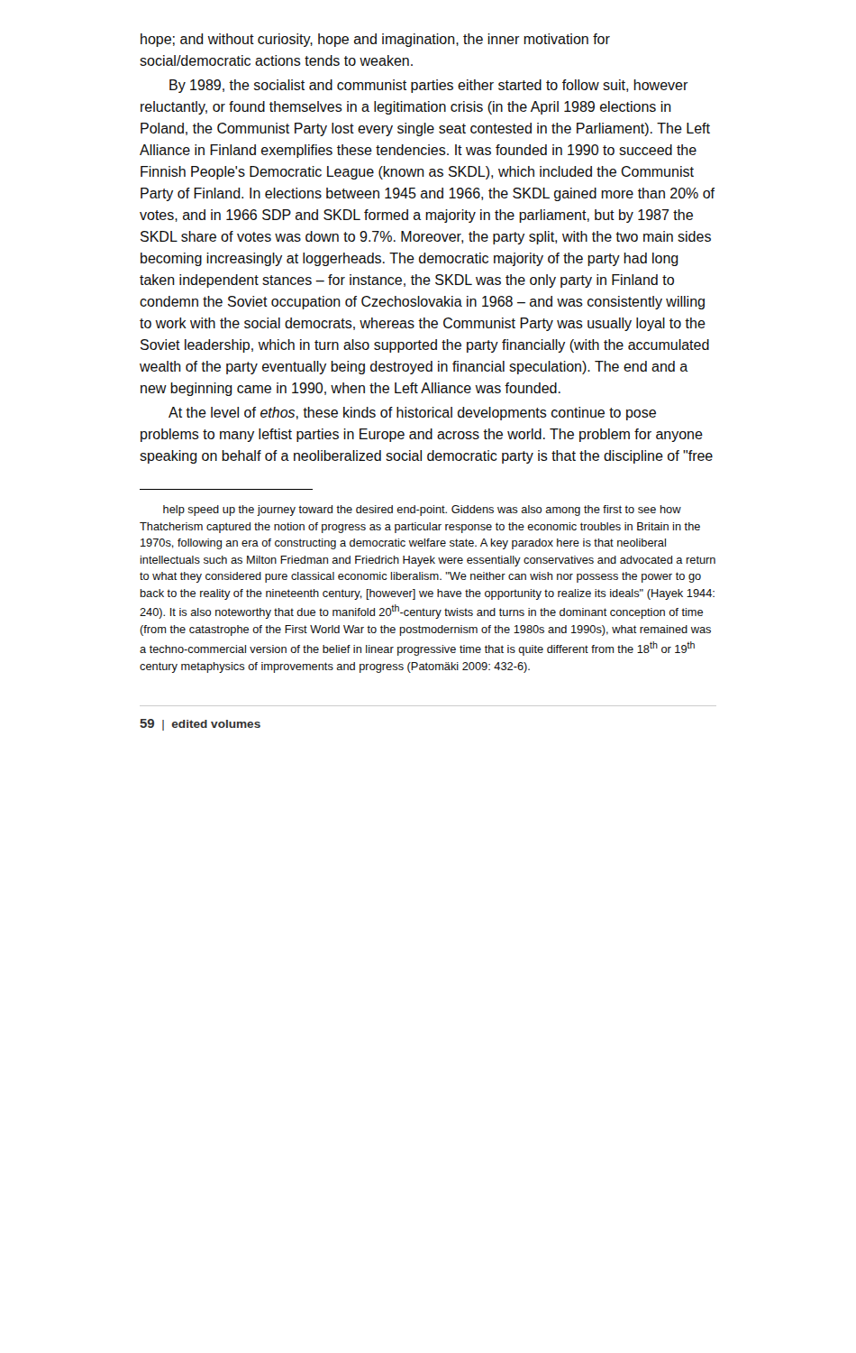hope; and without curiosity, hope and imagination, the inner motivation for social/democratic actions tends to weaken.
By 1989, the socialist and communist parties either started to follow suit, however reluctantly, or found themselves in a legitimation crisis (in the April 1989 elections in Poland, the Communist Party lost every single seat contested in the Parliament). The Left Alliance in Finland exemplifies these tendencies. It was founded in 1990 to succeed the Finnish People's Democratic League (known as SKDL), which included the Communist Party of Finland. In elections between 1945 and 1966, the SKDL gained more than 20% of votes, and in 1966 SDP and SKDL formed a majority in the parliament, but by 1987 the SKDL share of votes was down to 9.7%. Moreover, the party split, with the two main sides becoming increasingly at loggerheads. The democratic majority of the party had long taken independent stances – for instance, the SKDL was the only party in Finland to condemn the Soviet occupation of Czechoslovakia in 1968 – and was consistently willing to work with the social democrats, whereas the Communist Party was usually loyal to the Soviet leadership, which in turn also supported the party financially (with the accumulated wealth of the party eventually being destroyed in financial speculation). The end and a new beginning came in 1990, when the Left Alliance was founded.
At the level of ethos, these kinds of historical developments continue to pose problems to many leftist parties in Europe and across the world. The problem for anyone speaking on behalf of a neoliberalized social democratic party is that the discipline of "free
help speed up the journey toward the desired end-point. Giddens was also among the first to see how Thatcherism captured the notion of progress as a particular response to the economic troubles in Britain in the 1970s, following an era of constructing a democratic welfare state. A key paradox here is that neoliberal intellectuals such as Milton Friedman and Friedrich Hayek were essentially conservatives and advocated a return to what they considered pure classical economic liberalism. "We neither can wish nor possess the power to go back to the reality of the nineteenth century, [however] we have the opportunity to realize its ideals" (Hayek 1944: 240). It is also noteworthy that due to manifold 20th-century twists and turns in the dominant conception of time (from the catastrophe of the First World War to the postmodernism of the 1980s and 1990s), what remained was a techno-commercial version of the belief in linear progressive time that is quite different from the 18th or 19th century metaphysics of improvements and progress (Patomäki 2009: 432-6).
59 | edited volumes